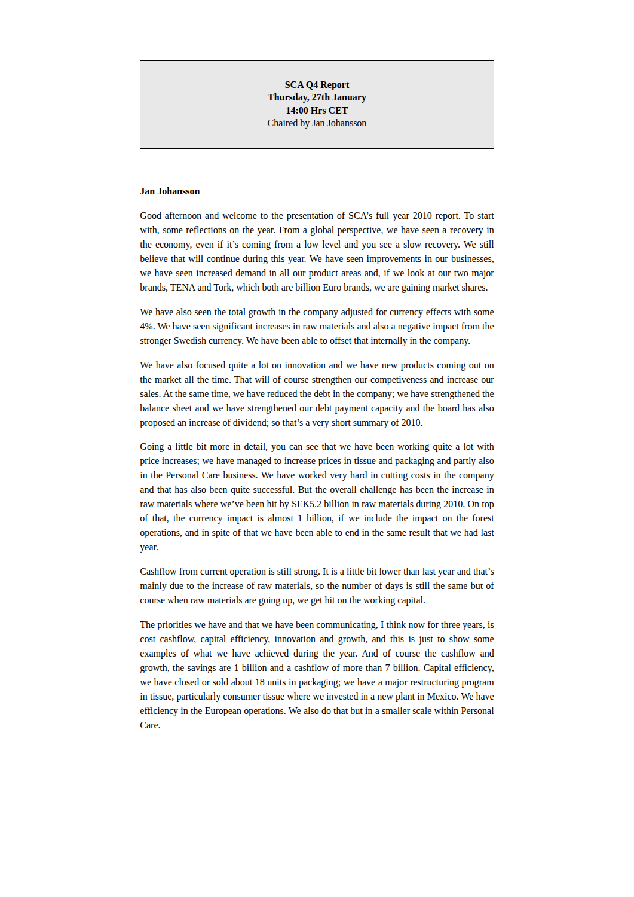SCA Q4 Report
Thursday, 27th January
14:00 Hrs CET
Chaired by Jan Johansson
Jan Johansson
Good afternoon and welcome to the presentation of SCA’s full year 2010 report. To start with, some reflections on the year. From a global perspective, we have seen a recovery in the economy, even if it’s coming from a low level and you see a slow recovery. We still believe that will continue during this year. We have seen improvements in our businesses, we have seen increased demand in all our product areas and, if we look at our two major brands, TENA and Tork, which both are billion Euro brands, we are gaining market shares.
We have also seen the total growth in the company adjusted for currency effects with some 4%. We have seen significant increases in raw materials and also a negative impact from the stronger Swedish currency. We have been able to offset that internally in the company.
We have also focused quite a lot on innovation and we have new products coming out on the market all the time. That will of course strengthen our competiveness and increase our sales. At the same time, we have reduced the debt in the company; we have strengthened the balance sheet and we have strengthened our debt payment capacity and the board has also proposed an increase of dividend; so that’s a very short summary of 2010.
Going a little bit more in detail, you can see that we have been working quite a lot with price increases; we have managed to increase prices in tissue and packaging and partly also in the Personal Care business. We have worked very hard in cutting costs in the company and that has also been quite successful. But the overall challenge has been the increase in raw materials where we’ve been hit by SEK5.2 billion in raw materials during 2010. On top of that, the currency impact is almost 1 billion, if we include the impact on the forest operations, and in spite of that we have been able to end in the same result that we had last year.
Cashflow from current operation is still strong. It is a little bit lower than last year and that’s mainly due to the increase of raw materials, so the number of days is still the same but of course when raw materials are going up, we get hit on the working capital.
The priorities we have and that we have been communicating, I think now for three years, is cost cashflow, capital efficiency, innovation and growth, and this is just to show some examples of what we have achieved during the year. And of course the cashflow and growth, the savings are 1 billion and a cashflow of more than 7 billion. Capital efficiency, we have closed or sold about 18 units in packaging; we have a major restructuring program in tissue, particularly consumer tissue where we invested in a new plant in Mexico. We have efficiency in the European operations. We also do that but in a smaller scale within Personal Care.